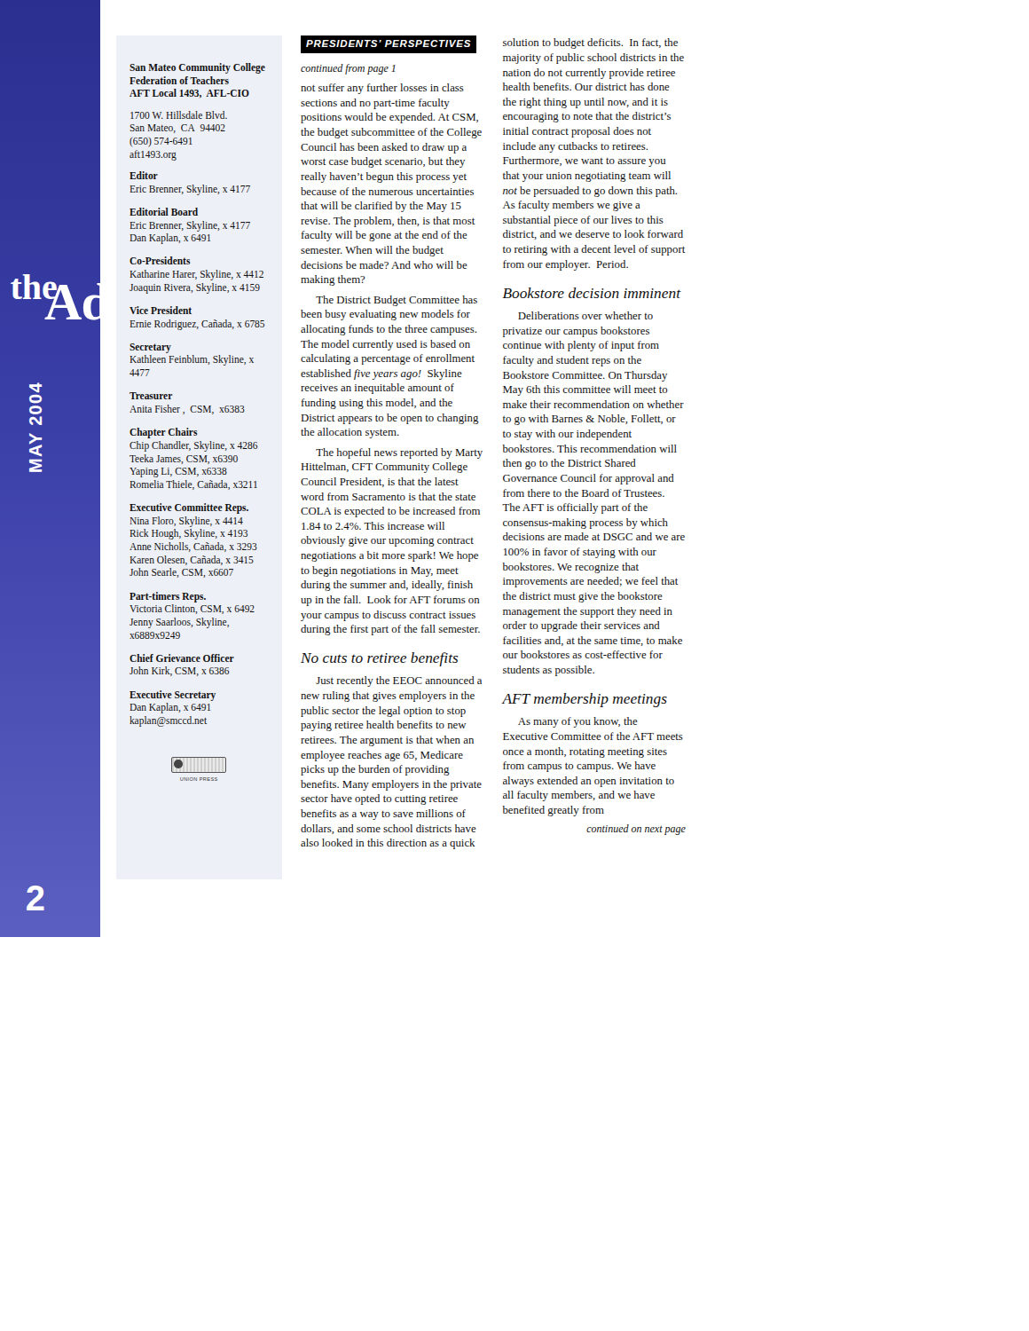the
Advocate
MAY 2004
2
San Mateo Community College
Federation of Teachers
AFT Local 1493, AFL-CIO
1700 W. Hillsdale Blvd.
San Mateo, CA 94402
(650) 574-6491
aft1493.org
Editor
Eric Brenner, Skyline, x 4177
Editorial Board
Eric Brenner, Skyline, x 4177
Dan Kaplan, x 6491
Co-Presidents
Katharine Harer, Skyline, x 4412
Joaquin Rivera, Skyline, x 4159
Vice President
Ernie Rodriguez, Cañada, x 6785
Secretary
Kathleen Feinblum, Skyline, x 4477
Treasurer
Anita Fisher , CSM, x6383
Chapter Chairs
Chip Chandler, Skyline, x 4286
Teeka James, CSM, x6390
Yaping Li, CSM, x6338
Romelia Thiele, Cañada, x3211
Executive Committee Reps.
Nina Floro, Skyline, x 4414
Rick Hough, Skyline, x 4193
Anne Nicholls, Cañada, x 3293
Karen Olesen, Cañada, x 3415
John Searle, CSM, x6607
Part-timers Reps.
Victoria Clinton, CSM, x 6492
Jenny Saarloos, Skyline, x6889x9249
Chief Grievance Officer
John Kirk, CSM, x 6386
Executive Secretary
Dan Kaplan, x 6491
kaplan@smccd.net
UNION PRESS
PRESIDENTS’ PERSPECTIVES
continued from page 1
not suffer any further losses in class sections and no part-time faculty positions would be expended. At CSM, the budget subcommittee of the College Council has been asked to draw up a worst case budget scenario, but they really haven’t begun this process yet because of the numerous uncertainties that will be clarified by the May 15 revise. The problem, then, is that most faculty will be gone at the end of the semester. When will the budget decisions be made? And who will be making them?
The District Budget Committee has been busy evaluating new models for allocating funds to the three campuses. The model currently used is based on calculating a percentage of enrollment established five years ago! Skyline receives an inequitable amount of funding using this model, and the District appears to be open to changing the allocation system.
The hopeful news reported by Marty Hittelman, CFT Community College Council President, is that the latest word from Sacramento is that the state COLA is expected to be increased from 1.84 to 2.4%. This increase will obviously give our upcoming contract negotiations a bit more spark! We hope to begin negotiations in May, meet during the summer and, ideally, finish up in the fall. Look for AFT forums on your campus to discuss contract issues during the first part of the fall semester.
No cuts to retiree benefits
Just recently the EEOC announced a new ruling that gives employers in the public sector the legal option to stop paying retiree health benefits to new retirees. The argument is that when an employee reaches age 65, Medicare picks up the burden of providing benefits. Many employers in the private sector have opted to cutting retiree benefits as a way to save millions of dollars, and some school districts have also looked in this direction as a quick
solution to budget deficits. In fact, the majority of public school districts in the nation do not currently provide retiree health benefits. Our district has done the right thing up until now, and it is encouraging to note that the district’s initial contract proposal does not include any cutbacks to retirees. Furthermore, we want to assure you that your union negotiating team will not be persuaded to go down this path. As faculty members we give a substantial piece of our lives to this district, and we deserve to look forward to retiring with a decent level of support from our employer. Period.
Bookstore decision imminent
Deliberations over whether to privatize our campus bookstores continue with plenty of input from faculty and student reps on the Bookstore Committee. On Thursday May 6th this committee will meet to make their recommendation on whether to go with Barnes & Noble, Follett, or to stay with our independent bookstores. This recommendation will then go to the District Shared Governance Council for approval and from there to the Board of Trustees. The AFT is officially part of the consensus-making process by which decisions are made at DSGC and we are 100% in favor of staying with our bookstores. We recognize that improvements are needed; we feel that the district must give the bookstore management the support they need in order to upgrade their services and facilities and, at the same time, to make our bookstores as cost-effective for students as possible.
AFT membership meetings
As many of you know, the Executive Committee of the AFT meets once a month, rotating meeting sites from campus to campus. We have always extended an open invitation to all faculty members, and we have benefited greatly from
continued on next page